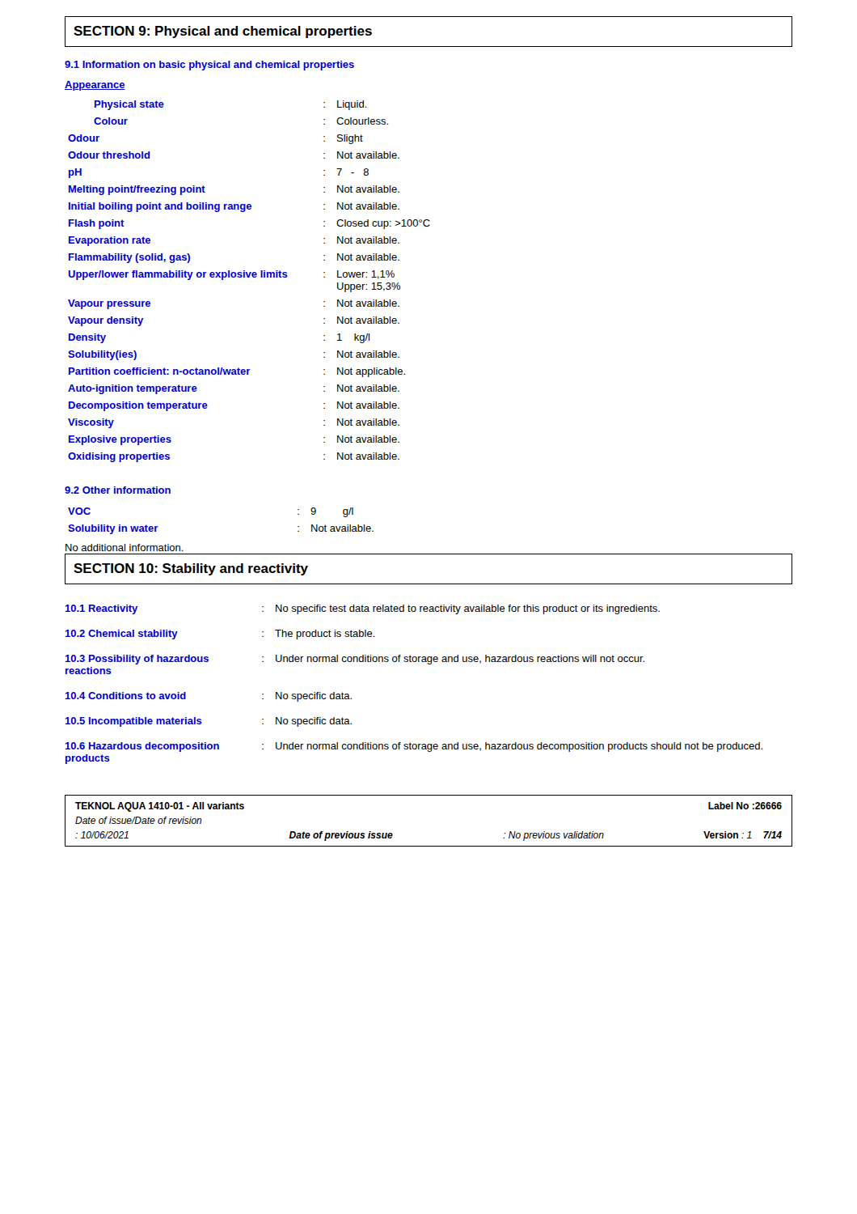SECTION 9: Physical and chemical properties
9.1 Information on basic physical and chemical properties
Appearance
| Physical state | : | Liquid. |
| Colour | : | Colourless. |
| Odour | : | Slight |
| Odour threshold | : | Not available. |
| pH | : | 7 - 8 |
| Melting point/freezing point | : | Not available. |
| Initial boiling point and boiling range | : | Not available. |
| Flash point | : | Closed cup: >100°C |
| Evaporation rate | : | Not available. |
| Flammability (solid, gas) | : | Not available. |
| Upper/lower flammability or explosive limits | : | Lower: 1,1% Upper: 15,3% |
| Vapour pressure | : | Not available. |
| Vapour density | : | Not available. |
| Density | : | 1 kg/l |
| Solubility(ies) | : | Not available. |
| Partition coefficient: n-octanol/water | : | Not applicable. |
| Auto-ignition temperature | : | Not available. |
| Decomposition temperature | : | Not available. |
| Viscosity | : | Not available. |
| Explosive properties | : | Not available. |
| Oxidising properties | : | Not available. |
9.2 Other information
| VOC | : | 9 g/l |
| Solubility in water | : | Not available. |
No additional information.
SECTION 10: Stability and reactivity
| 10.1 Reactivity | : | No specific test data related to reactivity available for this product or its ingredients. |
| 10.2 Chemical stability | : | The product is stable. |
| 10.3 Possibility of hazardous reactions | : | Under normal conditions of storage and use, hazardous reactions will not occur. |
| 10.4 Conditions to avoid | : | No specific data. |
| 10.5 Incompatible materials | : | No specific data. |
| 10.6 Hazardous decomposition products | : | Under normal conditions of storage and use, hazardous decomposition products should not be produced. |
| TEKNOL AQUA 1410-01 - All variants | Label No :26666 |
| Date of issue/Date of revision | |
| : 10/06/2021 | Date of previous issue | : No previous validation | Version : 1 7/14 |